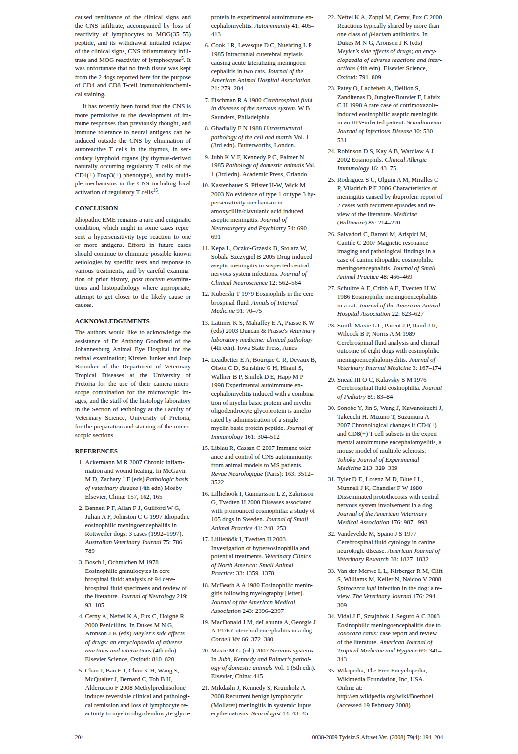caused remittance of the clinical signs and the CNS infiltrate, accompanied by loss of reactivity of lymphocytes to MOG(35–55) peptide, and its withdrawal initiated relapse of the clinical signs, CNS inflammatory infiltrate and MOG reactivity of lymphocytes5. It was unfortunate that no fresh tissue was kept from the 2 dogs reported here for the purpose of CD4 and CD8 T-cell immunohistochemical staining.
It has recently been found that the CNS is more permissive to the development of immune responses than previously thought, and immune tolerance to neural antigens can be induced outside the CNS by elimination of autoreactive T cells in the thymus, in secondary lymphoid organs (by thymus-derived naturally occurring regulatory T cells of the CD4(+) Foxp3(+) phenotype), and by multiple mechanisms in the CNS including local activation of regulatory T cells15.
Conclusion
Idiopathic EME remains a rare and enigmatic condition, which might in some cases represent a hypersensitivity-type reaction to one or more antigens. Efforts in future cases should continue to eliminate possible known aetiologies by specific tests and response to various treatments, and by careful examination of prior history, post mortem examinations and histopathology where appropriate, attempt to get closer to the likely cause or causes.
Acknowledgements
The authors would like to acknowledge the assistance of Dr Anthony Goodhead of the Johannesburg Animal Eye Hospital for the retinal examination; Kirsten Junker and Joop Boomker of the Department of Veterinary Tropical Diseases at the University of Pretoria for the use of their camera-microscope combination for the microscopic images, and the staff of the histology laboratory in the Section of Pathology at the Faculty of Veterinary Science, University of Pretoria, for the preparation and staining of the microscopic sections.
References
Ackermann M R 2007 Chronic inflammation and wound healing. In McGavin M D, Zachary J F (eds) Pathologic basis of veterinary disease (4th edn) Mosby Elsevier, China: 157, 162, 165
Bennett P F, Allan F J, Guilford W G, Julian A F, Johnston C G 1997 Idiopathic eosinophilic meningoencephalitis in Rottweiler dogs: 3 cases (1992–1997). Australian Veterinary Journal 75: 786–789
Bosch I, Ochmichen M 1978 Eosinophilic granulocytes in cerebrospinal fluid: analysis of 94 cerebrospinal fluid specimens and review of the literature. Journal of Neurology 219: 93–105
Cerny A, Neftel K A, Fux C, Hoigné R 2000 Penicillins. In Dukes M N G, Aronson J K (eds) Meyler's side effects of drugs: an encyclopaedia of adverse reactions and interactions (4th edn). Elsevier Science, Oxford: 810–820
Chan J, Ban E J, Chun K H, Wang S, McQualter J, Bernard C, Toh B H, Alderuccio F 2008 Methylprednisolone induces reversible clinical and pathological remission and loss of lymphocyte reactivity to myelin oligodendrocyte glycoprotein in experimental autoimmune encephalomyelitis. Autoimmunity 41: 405–413
Cook J R, Levesque D C, Nuehring L P 1985 Intracranial cuterebral myiasis causing acute lateralizing meningoencephalitis in two cats. Journal of the American Animal Hospital Association 21: 279–284
Fischman R A 1980 Cerebrospinal fluid in diseases of the nervous system. W B Saunders, Philadelphia
Ghadially F N 1988 Ultrastructural pathology of the cell and matrix Vol. 1 (3rd edn). Butterworths, London.
Jubb K V F, Kennedy P C, Palmer N 1985 Pathology of domestic animals Vol. 1 (3rd edn). Academic Press, Orlando
Kastenbauer S, Pfister H-W, Wick M 2003 No evidence of type 1 or type 3 hypersensitivity mechanism in amoxycillin/clavulanic acid induced aseptic meningitis. Journal of Neurosurgery and Psychiatry 74: 690–691
Kepa L, Oczko-Grzesik B, Stolarz W, Sobala-Szczygiel B 2005 Drug-induced aseptic meningitis in suspected central nervous system infections. Journal of Clinical Neuroscience 12: 562–564
Kuberski T 1979 Eosinophils in the cerebrospinal fluid. Annals of Internal Medicine 91: 70–75
Latimer K S, Mahaffey E A, Prasse K W (eds) 2003 Duncan & Prasse's Veterinary laboratory medicine: clinical pathology (4th edn). Iowa State Press, Ames
Leadbetter E A, Bourque C R, Devaux B, Olson C D, Sunshine G H, Hirani S, Wallner B P, Smilek D E, Happ M P 1998 Experimental autoimmune encephalomyelitis induced with a combination of myelin basic protein and myelin oligodendrocyte glycoprotein is ameliorated by administration of a single myelin basic protein peptide. Journal of Immunology 161: 304–512
Liblau R, Cassan C 2007 Immune tolerance and control of CNS autoimmunity: from animal models to MS patients. Revue Neurologique (Paris): 163: 3512–3522
Lilliehöök I, Gunnarsson L Z, Zakrisson G, Tvedten H 2000 Diseases associated with pronounced eosinophilia: a study of 105 dogs in Sweden. Journal of Small Animal Practice 41: 248–253
Lilliehöök I, Tvedten H 2003 Investigation of hypereosinophilia and potential treatments. Veterinary Clinics of North America: Small Animal Practice: 33: 1359–1378
McBeath A A 1980 Eosinophilic meningitis following myelography [letter]. Journal of the American Medical Association 243: 2396–2397
MacDonald J M, deLahunta A, Georgie J A 1976 Cuterebral encephalitis in a dog. Cornell Vet 66: 372–380
Maxie M G (ed.) 2007 Nervous systems. In Jubb, Kennedy and Palmer's pathology of domestic animals Vol. 1 (5th edn). Elsevier, China: 445
Mikdashi J, Kennedy S, Krumholz A 2008 Recurrent benign lymphocytic (Mollaret) meningitis in systemic lupus erythematosus. Neurologist 14: 43–45
Neftel K A, Zoppi M, Cerny, Fux C 2000 Reactions typically shared by more than one class of β-lactam antibiotics. In Dukes M N G, Aronson J K (eds) Meyler's side effects of drugs; an encyclopaedia of adverse reactions and interactions (4th edn). Elsevier Science, Oxford: 791–809
Patey O, Lacheheb A, Dellion S, Zanditenas D, Jungfer-Bouvier F, Lafaix C H 1998 A rare case of cotrimoxazole-induced eosinophilic aseptic meningitis in an HIV-infected patient. Scandinavian Journal of Infectious Disease 30: 530–531
Robinson D S, Kay A B, Wardlaw A J 2002 Eosinophils. Clinical Allergic Immunology 16: 43–75
Rodriguez S C, Olguin A M, Miralles C P, Viladrich P F 2006 Characteristics of meningitis caused by ibuprofen: report of 2 cases with recurrent episodes and review of the literature. Medicine (Baltimore) 85: 214–220
Salvadori C, Baroni M, Arispici M, Cantile C 2007 Magnetic resonance imaging and pathological findings in a case of canine idiopathic eosinophilic meningoencephalitis. Journal of Small Animal Practice 48: 466–469
Schultze A E, Cribb A E, Tvedten H W 1986 Eosinophilic meningoencephalitis in a cat. Journal of the American Animal Hospital Association 22: 623–627
Smith-Maxie L L, Parent J P, Rand J R, Wilcock B P, Norris A M 1989 Cerebrospinal fluid analysis and clinical outcome of eight dogs with eosinophilic meningoencephalomyelitis. Journal of Veterinary Internal Medicine 3: 167–174
Snead III O C, Kalavsky S M 1976 Cerebrospinal fluid eosinophilia. Journal of Pediatry 89: 83–84
Sonobe Y, Jin S, Wang J, Kawanokuchi J, Takeuchi H. Mizuno T, Suzumura A 2007 Chronological changes if CD4(+) and CD8(+) T cell subsets in the experimental autoimmune encephalomyelitis, a mouse model of multiple sclerosis. Tohoku Journal of Experimental Medicine 213: 329–339
Tyler D E, Lorenz M D, Blue J L, Munnell J K, Chandler F W 1980 Disseminated protothecosis with central nervous system involvement in a dog. Journal of the American Veterinary Medical Association 176: 987– 993
Vandevelde M, Spano J S 1977 Cerebrospinal fluid cytology in canine neurologic disease. American Journal of Veterinary Research 38: 1827–1832
Van der Merwe L L, Kirberger R M, Clift S, Williams M, Keller N, Naidoo V 2008 Spirocerca lupi infection in the dog: a review. The Veterinary Journal 176: 294–309
Vidal J E, Sztajnbok J, Seguro A C 2003 Eosinophilic meningoencephalitis due to Toxocara canis: case report and review of the literature. American Journal of Tropical Medicine and Hygiene 69: 341–343
Wikipedia, The Free Encyclopedia, Wikimedia Foundation, Inc, USA. Online at: http://en.wikipedia.org/wiki/Boerboel (accessed 19 February 2008)
204 0038-2809 Tydskr.S.Afr.vet.Ver. (2008) 79(4): 194–204